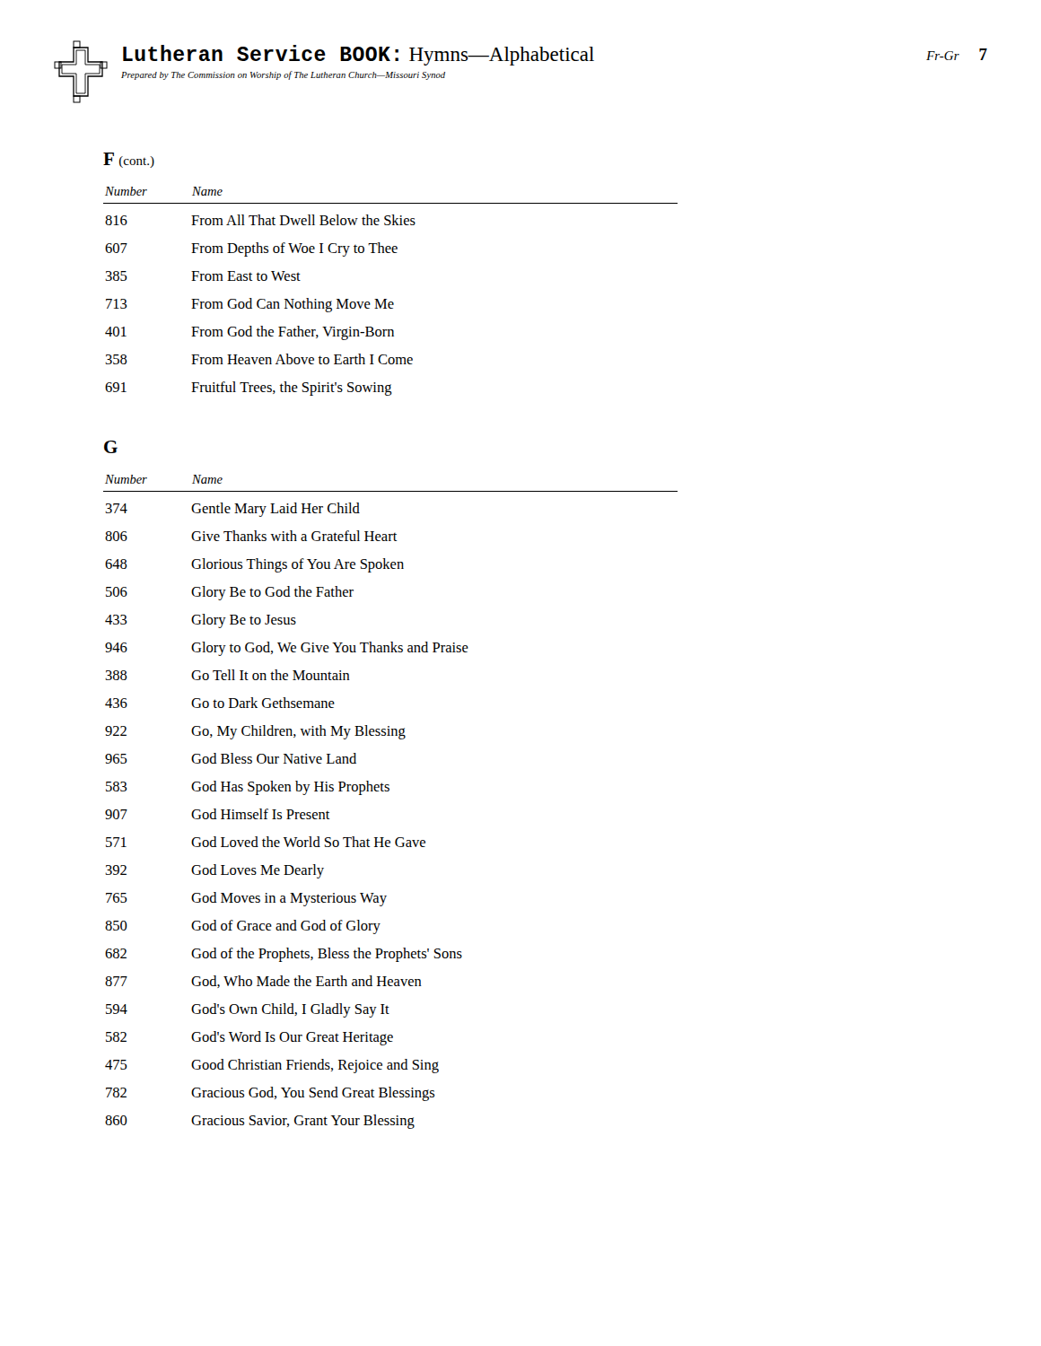Lutheran Service BOOK: Hymns—Alphabetical
Prepared by The Commission on Worship of The Lutheran Church—Missouri Synod
Fr-Gr 7
F (cont.)
| Number | Name |
| --- | --- |
| 816 | From All That Dwell Below the Skies |
| 607 | From Depths of Woe I Cry to Thee |
| 385 | From East to West |
| 713 | From God Can Nothing Move Me |
| 401 | From God the Father, Virgin-Born |
| 358 | From Heaven Above to Earth I Come |
| 691 | Fruitful Trees, the Spirit's Sowing |
G
| Number | Name |
| --- | --- |
| 374 | Gentle Mary Laid Her Child |
| 806 | Give Thanks with a Grateful Heart |
| 648 | Glorious Things of You Are Spoken |
| 506 | Glory Be to God the Father |
| 433 | Glory Be to Jesus |
| 946 | Glory to God, We Give You Thanks and Praise |
| 388 | Go Tell It on the Mountain |
| 436 | Go to Dark Gethsemane |
| 922 | Go, My Children, with My Blessing |
| 965 | God Bless Our Native Land |
| 583 | God Has Spoken by His Prophets |
| 907 | God Himself Is Present |
| 571 | God Loved the World So That He Gave |
| 392 | God Loves Me Dearly |
| 765 | God Moves in a Mysterious Way |
| 850 | God of Grace and God of Glory |
| 682 | God of the Prophets, Bless the Prophets' Sons |
| 877 | God, Who Made the Earth and Heaven |
| 594 | God's Own Child, I Gladly Say It |
| 582 | God's Word Is Our Great Heritage |
| 475 | Good Christian Friends, Rejoice and Sing |
| 782 | Gracious God, You Send Great Blessings |
| 860 | Gracious Savior, Grant Your Blessing |